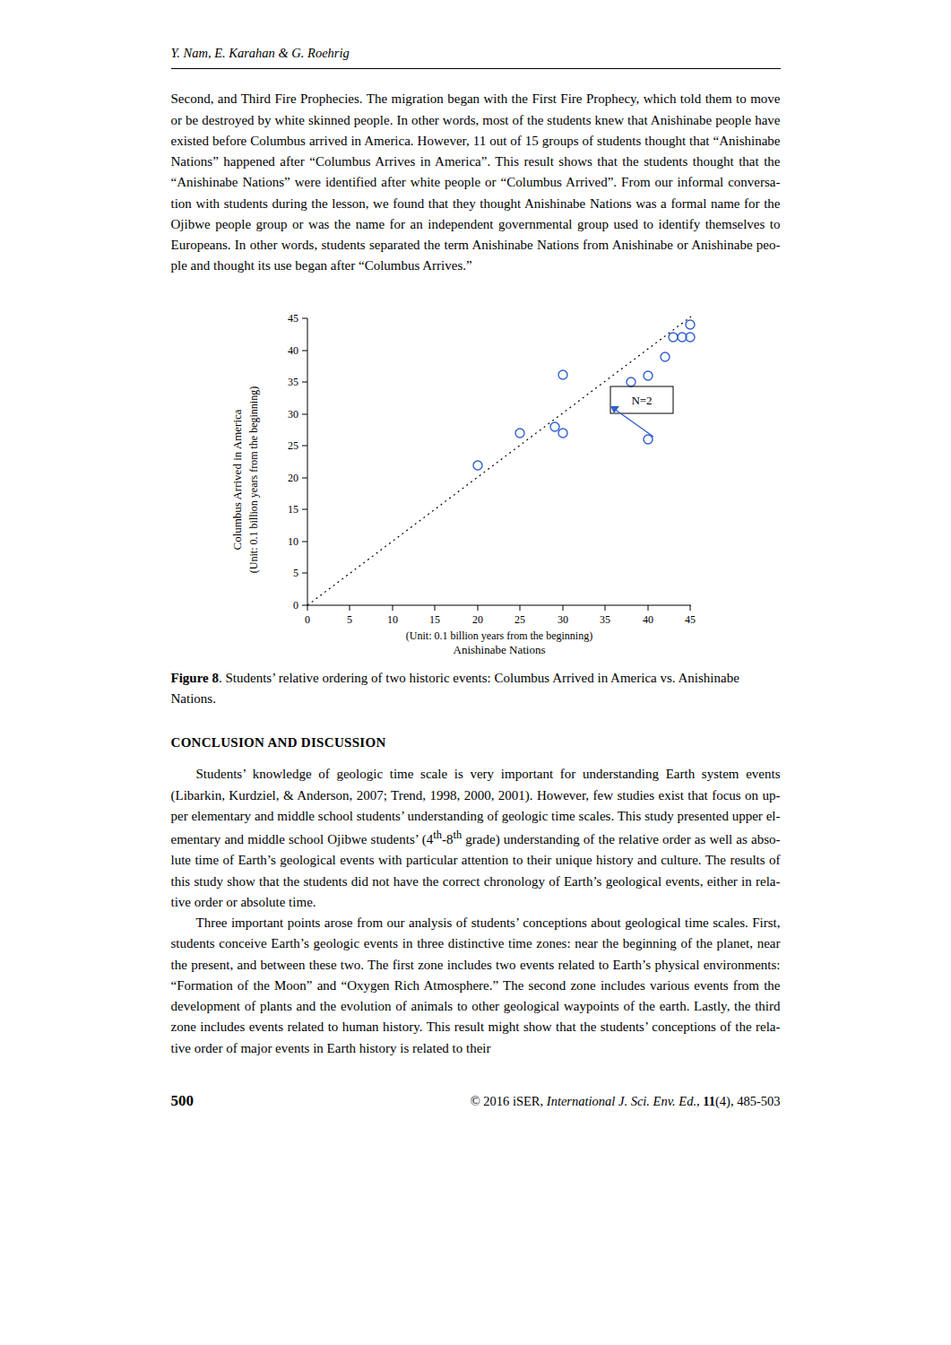Y. Nam, E. Karahan & G. Roehrig
Second, and Third Fire Prophecies. The migration began with the First Fire Prophecy, which told them to move or be destroyed by white skinned people. In other words, most of the students knew that Anishinabe people have existed before Columbus arrived in America. However, 11 out of 15 groups of students thought that “Anishinabe Nations” happened after “Columbus Arrives in America”. This result shows that the students thought that the “Anishinabe Nations” were identified after white people or “Columbus Arrived”. From our informal conversation with students during the lesson, we found that they thought Anishinabe Nations was a formal name for the Ojibwe people group or was the name for an independent governmental group used to identify themselves to Europeans. In other words, students separated the term Anishinabe Nations from Anishinabe or Anishinabe people and thought its use began after “Columbus Arrives.”
Columbus Arrived in America (Unit: 0.1 billion years from the beginning) 0 5 10 15 20 25 30 35 40 45 0 5 10 15 20 25 30 35 40 45 (Unit: 0.1 billion years from the beginning) Anishinabe Nations N=2
Figure 8. Students’ relative ordering of two historic events: Columbus Arrived in America vs. Anishinabe Nations.
Conclusion and Discussion
Students’ knowledge of geologic time scale is very important for understanding Earth system events (Libarkin, Kurdziel, & Anderson, 2007; Trend, 1998, 2000, 2001). However, few studies exist that focus on upper elementary and middle school students’ understanding of geologic time scales. This study presented upper elementary and middle school Ojibwe students’ (4th-8th grade) understanding of the relative order as well as absolute time of Earth’s geological events with particular attention to their unique history and culture. The results of this study show that the students did not have the correct chronology of Earth’s geological events, either in relative order or absolute time.
Three important points arose from our analysis of students’ conceptions about geological time scales. First, students conceive Earth’s geologic events in three distinctive time zones: near the beginning of the planet, near the present, and between these two. The first zone includes two events related to Earth’s physical environments: “Formation of the Moon” and “Oxygen Rich Atmosphere.” The second zone includes various events from the development of plants and the evolution of animals to other geological waypoints of the earth. Lastly, the third zone includes events related to human history. This result might show that the students’ conceptions of the relative order of major events in Earth history is related to their
500
© 2016 iSER, International J. Sci. Env. Ed., 11(4), 485-503